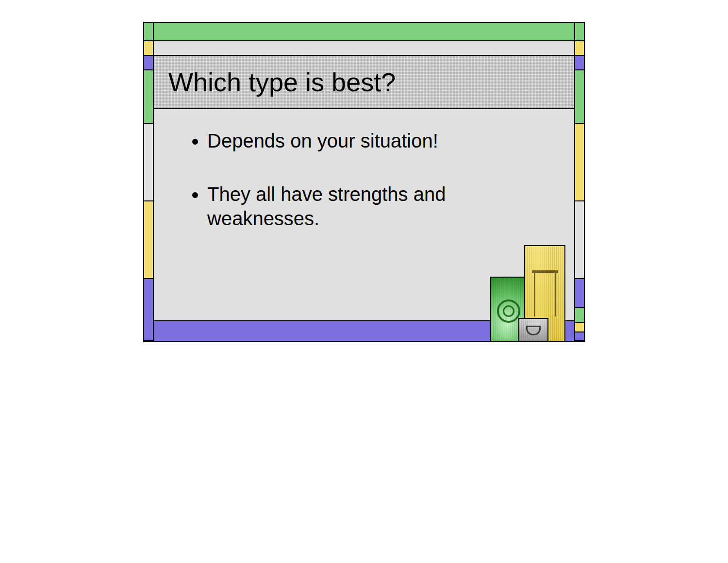Which type is best?
Depends on your situation!
They all have strengths and weaknesses.